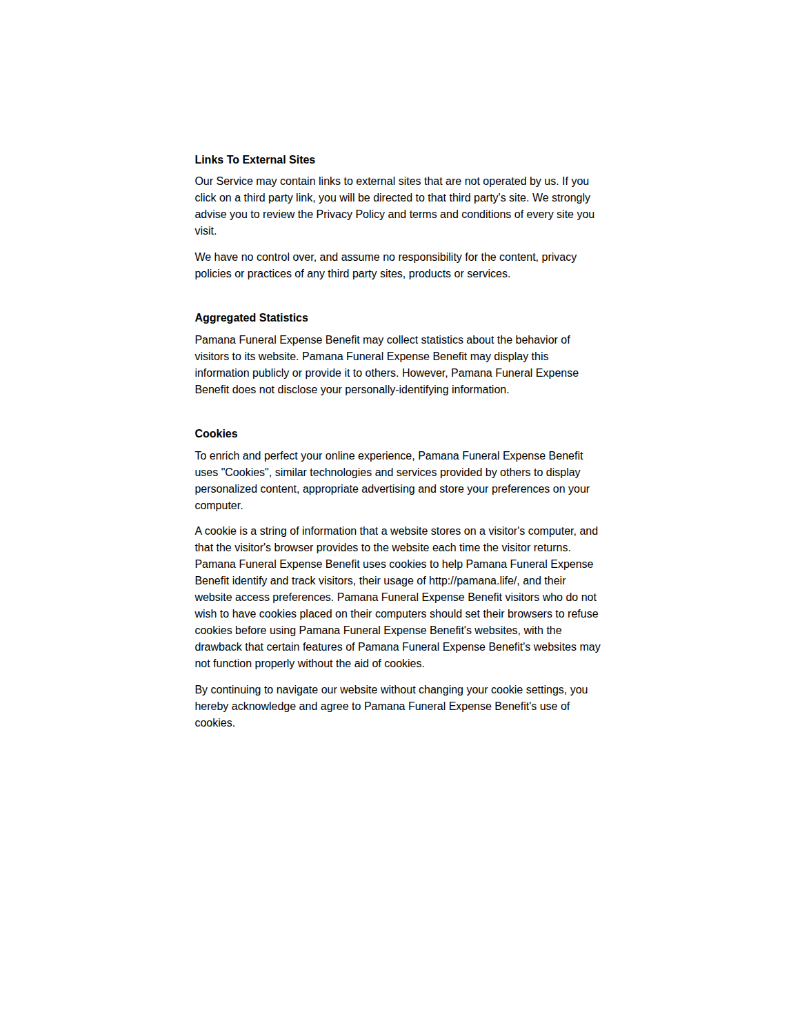Links To External Sites
Our Service may contain links to external sites that are not operated by us. If you click on a third party link, you will be directed to that third party's site. We strongly advise you to review the Privacy Policy and terms and conditions of every site you visit.
We have no control over, and assume no responsibility for the content, privacy policies or practices of any third party sites, products or services.
Aggregated Statistics
Pamana Funeral Expense Benefit may collect statistics about the behavior of visitors to its website. Pamana Funeral Expense Benefit may display this information publicly or provide it to others. However, Pamana Funeral Expense Benefit does not disclose your personally-identifying information.
Cookies
To enrich and perfect your online experience, Pamana Funeral Expense Benefit uses "Cookies", similar technologies and services provided by others to display personalized content, appropriate advertising and store your preferences on your computer.
A cookie is a string of information that a website stores on a visitor's computer, and that the visitor's browser provides to the website each time the visitor returns. Pamana Funeral Expense Benefit uses cookies to help Pamana Funeral Expense Benefit identify and track visitors, their usage of http://pamana.life/, and their website access preferences. Pamana Funeral Expense Benefit visitors who do not wish to have cookies placed on their computers should set their browsers to refuse cookies before using Pamana Funeral Expense Benefit's websites, with the drawback that certain features of Pamana Funeral Expense Benefit's websites may not function properly without the aid of cookies.
By continuing to navigate our website without changing your cookie settings, you hereby acknowledge and agree to Pamana Funeral Expense Benefit's use of cookies.